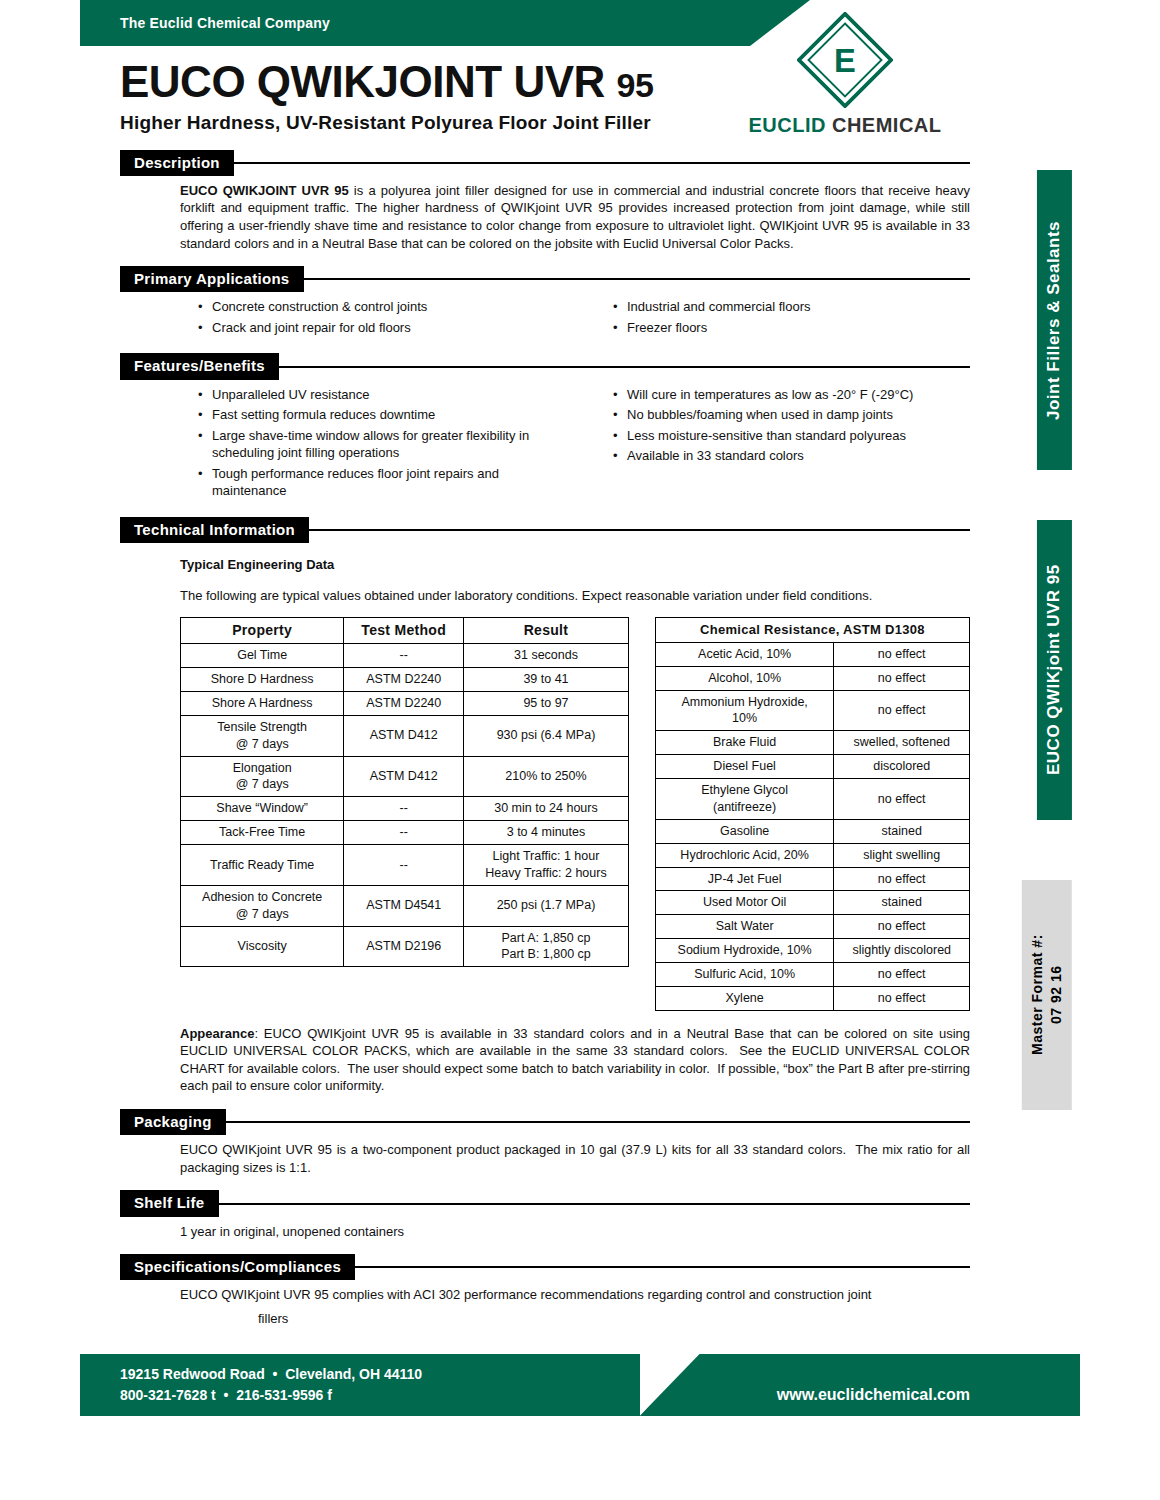Joint Fillers & Sealants
EUCO QWIKjoint UVR 95
Master Format #:07 92 16
The Euclid Chemical Company
EUCO QWIKJOINT UVR 95
Higher Hardness, UV-Resistant Polyurea Floor Joint Filler
E
EUCLID CHEMICAL
Description
EUCO QWIKJOINT UVR 95 is a polyurea joint filler designed for use in commercial and industrial concrete floors that receive heavy forklift and equipment traffic. The higher hardness of QWIKjoint UVR 95 provides increased protection from joint damage, while still offering a user-friendly shave time and resistance to color change from exposure to ultraviolet light. QWIKjoint UVR 95 is available in 33 standard colors and in a Neutral Base that can be colored on the jobsite with Euclid Universal Color Packs.
Primary Applications
Concrete construction & control joints
Crack and joint repair for old floors
Industrial and commercial floors
Freezer floors
Features/Benefits
Unparalleled UV resistance
Fast setting formula reduces downtime
Large shave-time window allows for greater flexibility in scheduling joint filling operations
Tough performance reduces floor joint repairs and maintenance
Will cure in temperatures as low as -20° F (-29°C)
No bubbles/foaming when used in damp joints
Less moisture-sensitive than standard polyureas
Available in 33 standard colors
Technical Information
Typical Engineering Data
The following are typical values obtained under laboratory conditions. Expect reasonable variation under field conditions.
| Property | Test Method | Result |
| --- | --- | --- |
| Gel Time | -- | 31 seconds |
| Shore D Hardness | ASTM D2240 | 39 to 41 |
| Shore A Hardness | ASTM D2240 | 95 to 97 |
| Tensile Strength @ 7 days | ASTM D412 | 930 psi (6.4 MPa) |
| Elongation @ 7 days | ASTM D412 | 210% to 250% |
| Shave “Window” | -- | 30 min to 24 hours |
| Tack-Free Time | -- | 3 to 4 minutes |
| Traffic Ready Time | -- | Light Traffic: 1 hour Heavy Traffic: 2 hours |
| Adhesion to Concrete @ 7 days | ASTM D4541 | 250 psi (1.7 MPa) |
| Viscosity | ASTM D2196 | Part A: 1,850 cp Part B: 1,800 cp |
| Chemical Resistance, ASTM D1308 |
| --- |
| Acetic Acid, 10% | no effect |
| Alcohol, 10% | no effect |
| Ammonium Hydroxide, 10% | no effect |
| Brake Fluid | swelled, softened |
| Diesel Fuel | discolored |
| Ethylene Glycol (antifreeze) | no effect |
| Gasoline | stained |
| Hydrochloric Acid, 20% | slight swelling |
| JP-4 Jet Fuel | no effect |
| Used Motor Oil | stained |
| Salt Water | no effect |
| Sodium Hydroxide, 10% | slightly discolored |
| Sulfuric Acid, 10% | no effect |
| Xylene | no effect |
Appearance: EUCO QWIKjoint UVR 95 is available in 33 standard colors and in a Neutral Base that can be colored on site using EUCLID UNIVERSAL COLOR PACKS, which are available in the same 33 standard colors. See the EUCLID UNIVERSAL COLOR CHART for available colors. The user should expect some batch to batch variability in color. If possible, “box” the Part B after pre-stirring each pail to ensure color uniformity.
Packaging
EUCO QWIKjoint UVR 95 is a two-component product packaged in 10 gal (37.9 L) kits for all 33 standard colors. The mix ratio for all packaging sizes is 1:1.
Shelf Life
1 year in original, unopened containers
Specifications/Compliances
EUCO QWIKjoint UVR 95 complies with ACI 302 performance recommendations regarding control and construction joint
fillers
19215 Redwood Road • Cleveland, OH 44110
800-321-7628 t • 216-531-9596 f
www.euclidchemical.com